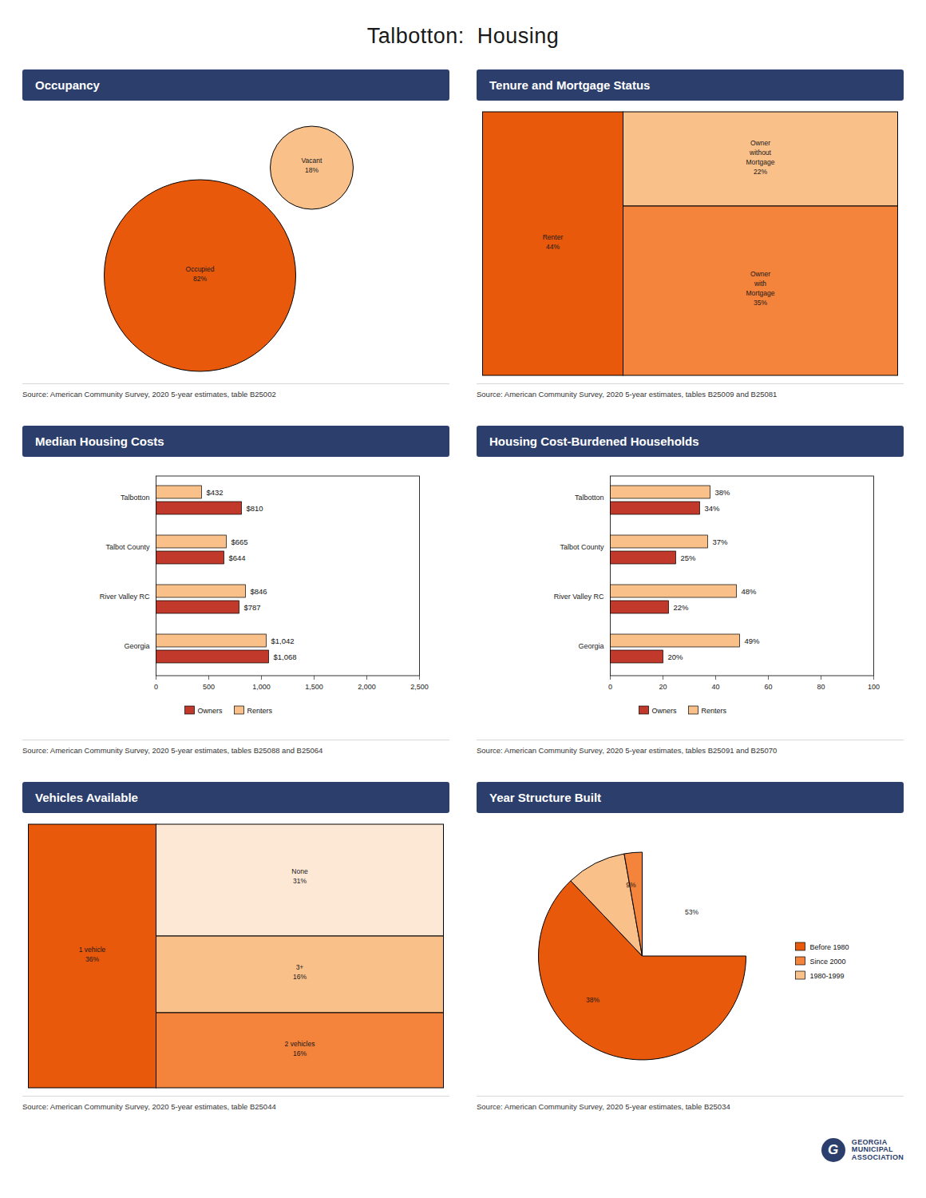Talbotton: Housing
Occupancy
Occupied 82% Vacant 18%
Source: American Community Survey, 2020 5-year estimates, table B25002
Tenure and Mortgage Status
Renter 44% Owner without Mortgage 22% Owner with Mortgage 35%
Source: American Community Survey, 2020 5-year estimates, tables B25009 and B25081
Median Housing Costs
0 500 1,000 1,500 2,000 2,500 Talbotton $432 $810 Talbot County $665 $644 River Valley RC $846 $787 Georgia $1,042 $1,068 Owners Renters
Source: American Community Survey, 2020 5-year estimates, tables B25088 and B25064
Housing Cost-Burdened Households
0 20 40 60 80 100 Talbotton 38% 34% Talbot County 37% 25% River Valley RC 48% 22% Georgia 49% 20% Owners Renters
Source: American Community Survey, 2020 5-year estimates, tables B25091 and B25070
Vehicles Available
1 vehicle 36% None 31% 3+ 16% 2 vehicles 16%
Source: American Community Survey, 2020 5-year estimates, table B25044
Year Structure Built
53% 38% 9% Before 1980 Since 2000 1980-1999
Source: American Community Survey, 2020 5-year estimates, table B25034
G
GEORGIA
MUNICIPAL
ASSOCIATION